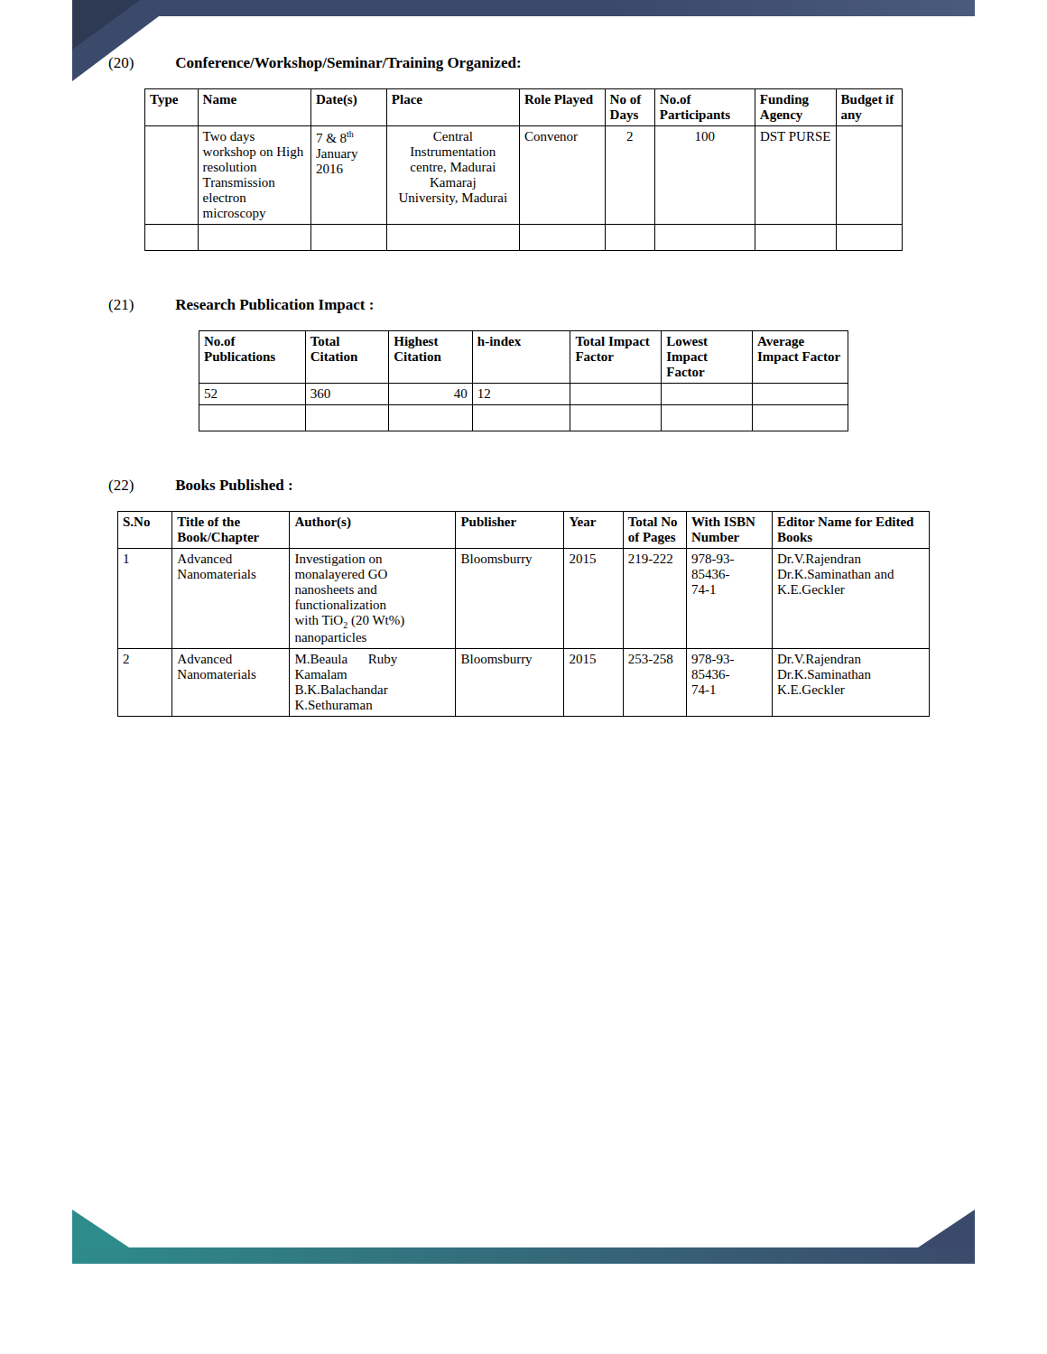(20) Conference/Workshop/Seminar/Training Organized:
| Type | Name | Date(s) | Place | Role Played | No of Days | No.of Participants | Funding Agency | Budget if any |
| --- | --- | --- | --- | --- | --- | --- | --- | --- |
| | Two days workshop on High resolution Transmission electron microscopy | 7 & 8 th January 2016 | Central Instrumentation centre, Madurai Kamaraj University, Madurai | Convenor | 2 | 100 | DST PURSE | |
(21) Research Publication Impact :
| No.of Publications | Total Citation | Highest Citation | h-index | Total Impact Factor | Lowest Impact Factor | Average Impact Factor |
| --- | --- | --- | --- | --- | --- | --- |
| 52 | 360 | 40 | 12 | | | |
(22) Books Published :
| S.No | Title of the Book/Chapter | Author(s) | Publisher | Year | Total No of Pages | With ISBN Number | Editor Name for Edited Books |
| --- | --- | --- | --- | --- | --- | --- | --- |
| 1 | Advanced Nanomaterials | Investigation on monalayered GO nanosheets and functionalization with TiO 2 (20 Wt%) nanoparticles | Bloomsburry | 2015 | 219-222 | 978-93-85436- 74-1 | Dr.V.Rajendran Dr.K.Saminathan and K.E.Geckler |
| 2 | Advanced Nanomaterials | M.Beaula Ruby Kamalam B.K.Balachandar K.Sethuraman | Bloomsburry | 2015 | 253-258 | 978-93-85436- 74-1 | Dr.V.Rajendran Dr.K.Saminathan K.E.Geckler |